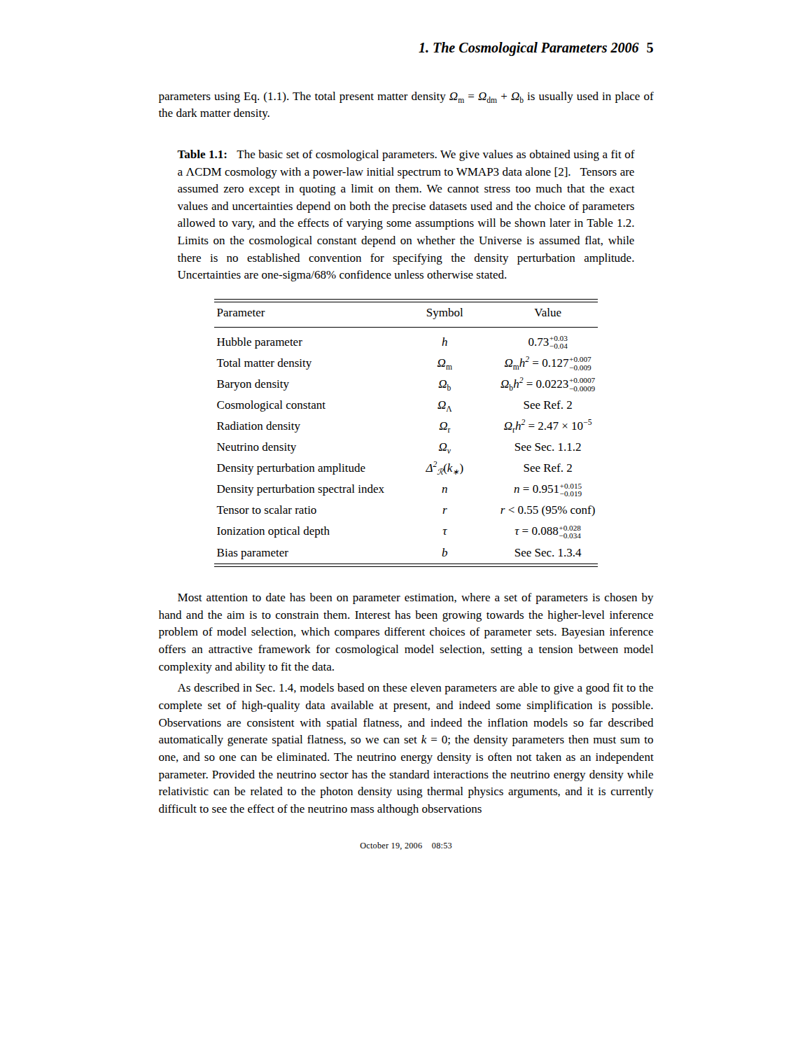1. The Cosmological Parameters 20065
parameters using Eq. (1.1). The total present matter density Ωm = Ωdm + Ωb is usually used in place of the dark matter density.
Table 1.1: The basic set of cosmological parameters. We give values as obtained using a fit of a ΛCDM cosmology with a power-law initial spectrum to WMAP3 data alone [2]. Tensors are assumed zero except in quoting a limit on them. We cannot stress too much that the exact values and uncertainties depend on both the precise datasets used and the choice of parameters allowed to vary, and the effects of varying some assumptions will be shown later in Table 1.2. Limits on the cosmological constant depend on whether the Universe is assumed flat, while there is no established convention for specifying the density perturbation amplitude. Uncertainties are one-sigma/68% confidence unless otherwise stated.
| Parameter | Symbol | Value |
| --- | --- | --- |
| Hubble parameter | h | 0.73 +0.03 −0.04 |
| Total matter density | Ω m | Ω m h 2 = 0.127 +0.007 −0.009 |
| Baryon density | Ω b | Ω b h 2 = 0.0223 +0.0007 −0.0009 |
| Cosmological constant | Ω Λ | See Ref. 2 |
| Radiation density | Ω r | Ω r h 2 = 2.47 × 10 −5 |
| Neutrino density | Ω ν | See Sec. 1.1.2 |
| Density perturbation amplitude | Δ 2 ℛ ( k ∗ ) | See Ref. 2 |
| Density perturbation spectral index | n | n = 0.951 +0.015 −0.019 |
| Tensor to scalar ratio | r | r < 0.55 (95% conf) |
| Ionization optical depth | τ | τ = 0.088 +0.028 −0.034 |
| Bias parameter | b | See Sec. 1.3.4 |
Most attention to date has been on parameter estimation, where a set of parameters is chosen by hand and the aim is to constrain them. Interest has been growing towards the higher-level inference problem of model selection, which compares different choices of parameter sets. Bayesian inference offers an attractive framework for cosmological model selection, setting a tension between model complexity and ability to fit the data.
As described in Sec. 1.4, models based on these eleven parameters are able to give a good fit to the complete set of high-quality data available at present, and indeed some simplification is possible. Observations are consistent with spatial flatness, and indeed the inflation models so far described automatically generate spatial flatness, so we can set k = 0; the density parameters then must sum to one, and so one can be eliminated. The neutrino energy density is often not taken as an independent parameter. Provided the neutrino sector has the standard interactions the neutrino energy density while relativistic can be related to the photon density using thermal physics arguments, and it is currently difficult to see the effect of the neutrino mass although observations
October 19, 2006 08:53